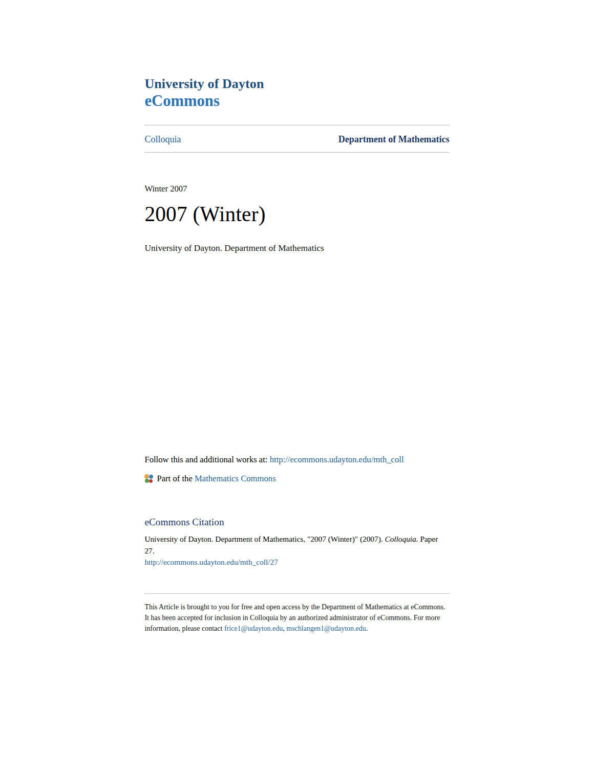University of Dayton
eCommons
Colloquia
Department of Mathematics
Winter 2007
2007 (Winter)
University of Dayton. Department of Mathematics
Follow this and additional works at: http://ecommons.udayton.edu/mth_coll
Part of the Mathematics Commons
eCommons Citation
University of Dayton. Department of Mathematics, "2007 (Winter)" (2007). Colloquia. Paper 27.
http://ecommons.udayton.edu/mth_coll/27
This Article is brought to you for free and open access by the Department of Mathematics at eCommons. It has been accepted for inclusion in Colloquia by an authorized administrator of eCommons. For more information, please contact frice1@udayton.edu, mschlangen1@udayton.edu.